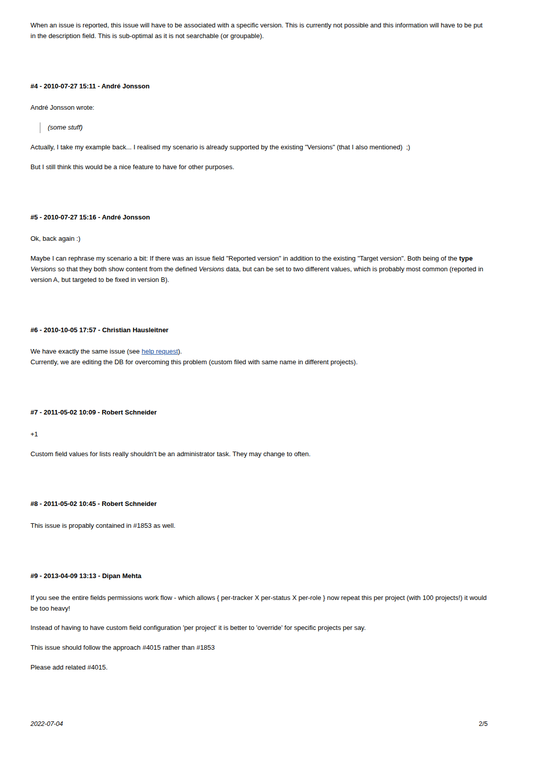When an issue is reported, this issue will have to be associated with a specific version. This is currently not possible and this information will have to be put in the description field. This is sub-optimal as it is not searchable (or groupable).
#4 - 2010-07-27 15:11 - André Jonsson
André Jonsson wrote:
(some stuff)
Actually, I take my example back... I realised my scenario is already supported by the existing "Versions" (that I also mentioned) ;)
But I still think this would be a nice feature to have for other purposes.
#5 - 2010-07-27 15:16 - André Jonsson
Ok, back again :)
Maybe I can rephrase my scenario a bit: If there was an issue field "Reported version" in addition to the existing "Target version". Both being of the type Versions so that they both show content from the defined Versions data, but can be set to two different values, which is probably most common (reported in version A, but targeted to be fixed in version B).
#6 - 2010-10-05 17:57 - Christian Hausleitner
We have exactly the same issue (see help request).
Currently, we are editing the DB for overcoming this problem (custom filed with same name in different projects).
#7 - 2011-05-02 10:09 - Robert Schneider
+1
Custom field values for lists really shouldn't be an administrator task. They may change to often.
#8 - 2011-05-02 10:45 - Robert Schneider
This issue is propably contained in #1853 as well.
#9 - 2013-04-09 13:13 - Dipan Mehta
If you see the entire fields permissions work flow - which allows { per-tracker X per-status X per-role } now repeat this per project (with 100 projects!) it would be too heavy!
Instead of having to have custom field configuration 'per project' it is better to 'override' for specific projects per say.
This issue should follow the approach #4015 rather than #1853
Please add related #4015.
2022-07-04 2/5